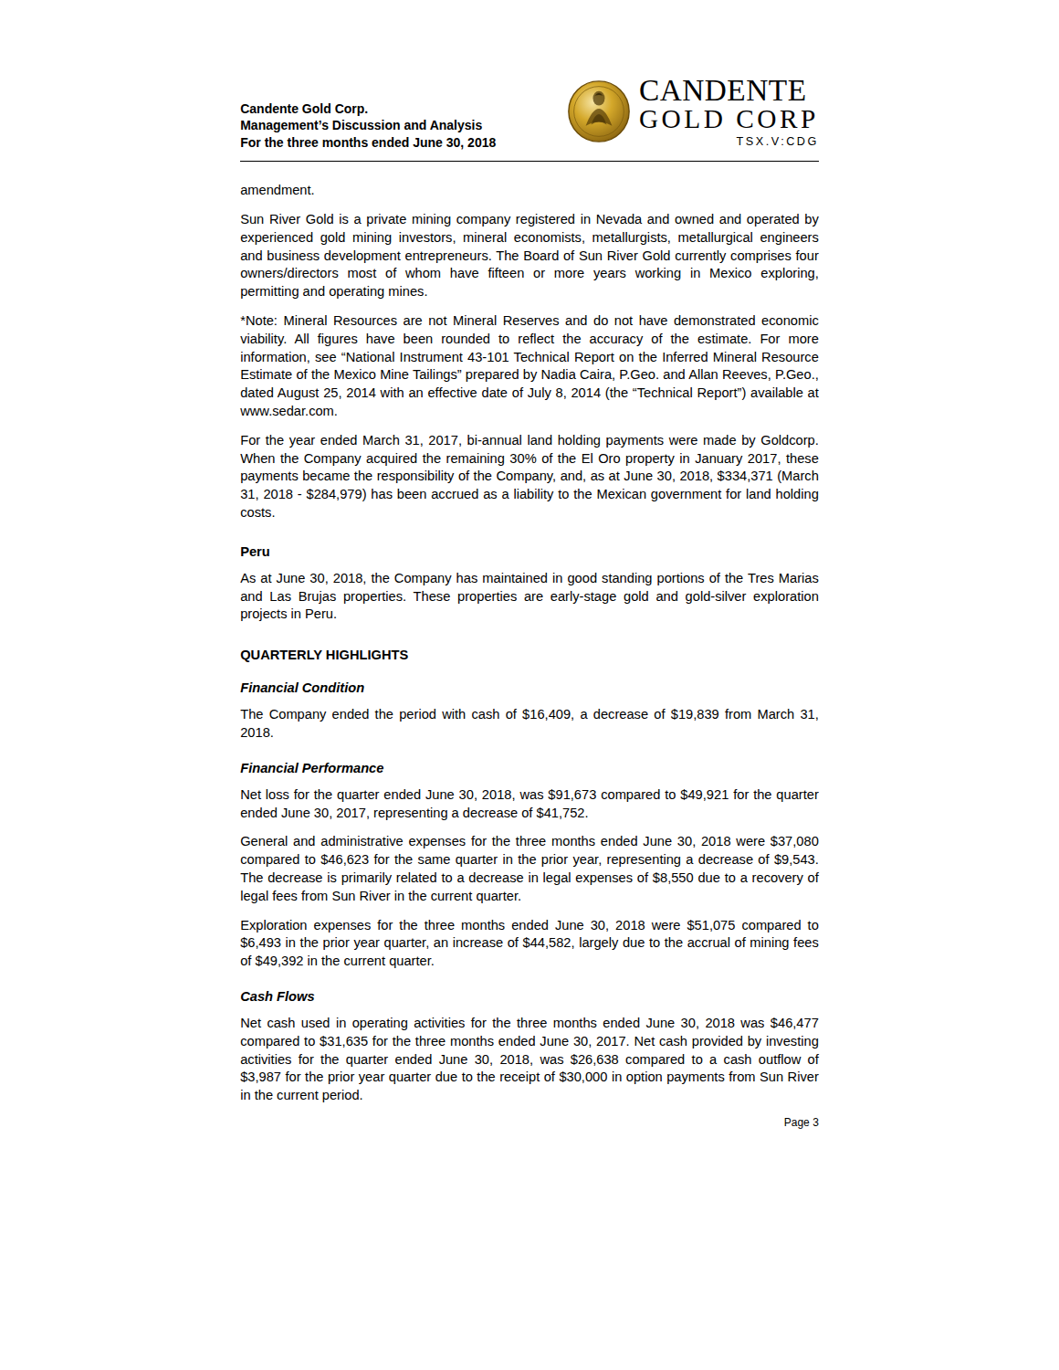Candente Gold Corp.
Management’s Discussion and Analysis
For the three months ended June 30, 2018
CANDENTE
GOLD CORP
TSX.V:CDG
amendment.
Sun River Gold is a private mining company registered in Nevada and owned and operated by experienced gold mining investors, mineral economists, metallurgists, metallurgical engineers and business development entrepreneurs. The Board of Sun River Gold currently comprises four owners/directors most of whom have fifteen or more years working in Mexico exploring, permitting and operating mines.
*Note: Mineral Resources are not Mineral Reserves and do not have demonstrated economic viability. All figures have been rounded to reflect the accuracy of the estimate. For more information, see “National Instrument 43-101 Technical Report on the Inferred Mineral Resource Estimate of the Mexico Mine Tailings” prepared by Nadia Caira, P.Geo. and Allan Reeves, P.Geo., dated August 25, 2014 with an effective date of July 8, 2014 (the “Technical Report”) available at www.sedar.com.
For the year ended March 31, 2017, bi-annual land holding payments were made by Goldcorp. When the Company acquired the remaining 30% of the El Oro property in January 2017, these payments became the responsibility of the Company, and, as at June 30, 2018, $334,371 (March 31, 2018 - $284,979) has been accrued as a liability to the Mexican government for land holding costs.
Peru
As at June 30, 2018, the Company has maintained in good standing portions of the Tres Marias and Las Brujas properties. These properties are early-stage gold and gold-silver exploration projects in Peru.
QUARTERLY HIGHLIGHTS
Financial Condition
The Company ended the period with cash of $16,409, a decrease of $19,839 from March 31, 2018.
Financial Performance
Net loss for the quarter ended June 30, 2018, was $91,673 compared to $49,921 for the quarter ended June 30, 2017, representing a decrease of $41,752.
General and administrative expenses for the three months ended June 30, 2018 were $37,080 compared to $46,623 for the same quarter in the prior year, representing a decrease of $9,543. The decrease is primarily related to a decrease in legal expenses of $8,550 due to a recovery of legal fees from Sun River in the current quarter.
Exploration expenses for the three months ended June 30, 2018 were $51,075 compared to $6,493 in the prior year quarter, an increase of $44,582, largely due to the accrual of mining fees of $49,392 in the current quarter.
Cash Flows
Net cash used in operating activities for the three months ended June 30, 2018 was $46,477 compared to $31,635 for the three months ended June 30, 2017. Net cash provided by investing activities for the quarter ended June 30, 2018, was $26,638 compared to a cash outflow of $3,987 for the prior year quarter due to the receipt of $30,000 in option payments from Sun River in the current period.
Page 3